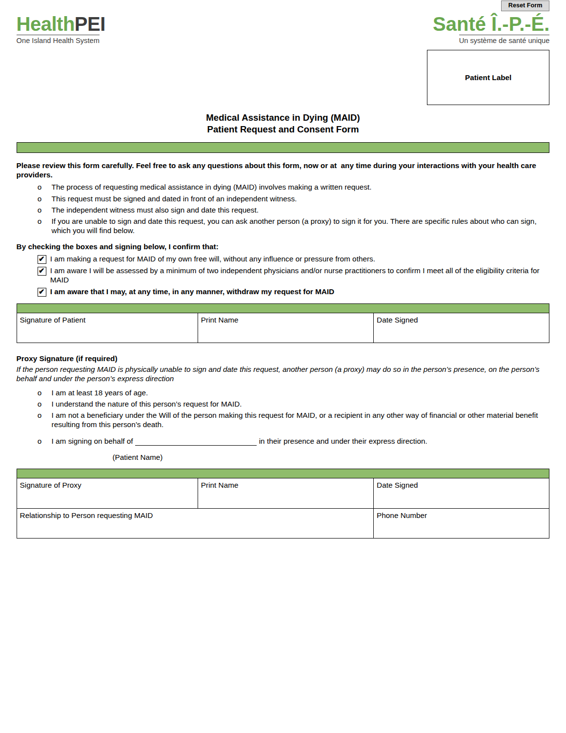Reset Form
Health PEI
One Island Health System
Santé Î.-P.-É.
Un système de santé unique
Patient Label
Medical Assistance in Dying (MAID)
Patient Request and Consent Form
Please review this form carefully. Feel free to ask any questions about this form, now or at any time during your interactions with your health care providers.
The process of requesting medical assistance in dying (MAID) involves making a written request.
This request must be signed and dated in front of an independent witness.
The independent witness must also sign and date this request.
If you are unable to sign and date this request, you can ask another person (a proxy) to sign it for you. There are specific rules about who can sign, which you will find below.
By checking the boxes and signing below, I confirm that:
✔
I am making a request for MAID of my own free will, without any influence or pressure from others.
✔
I am aware I will be assessed by a minimum of two independent physicians and/or nurse practitioners to confirm I meet all of the eligibility criteria for MAID
✔
I am aware that I may, at any time, in any manner, withdraw my request for MAID
| Signature of Patient | Print Name | Date Signed |
Proxy Signature (if required)
If the person requesting MAID is physically unable to sign and date this request, another person (a proxy) may do so in the person’s presence, on the person’s behalf and under the person’s express direction
I am at least 18 years of age.
I understand the nature of this person’s request for MAID.
I am not a beneficiary under the Will of the person making this request for MAID, or a recipient in any other way of financial or other material benefit resulting from this person’s death.
I am signing on behalf of in their presence and under their express direction.
(Patient Name)
| Signature of Proxy | Print Name | Date Signed |
| Relationship to Person requesting MAID | Phone Number |